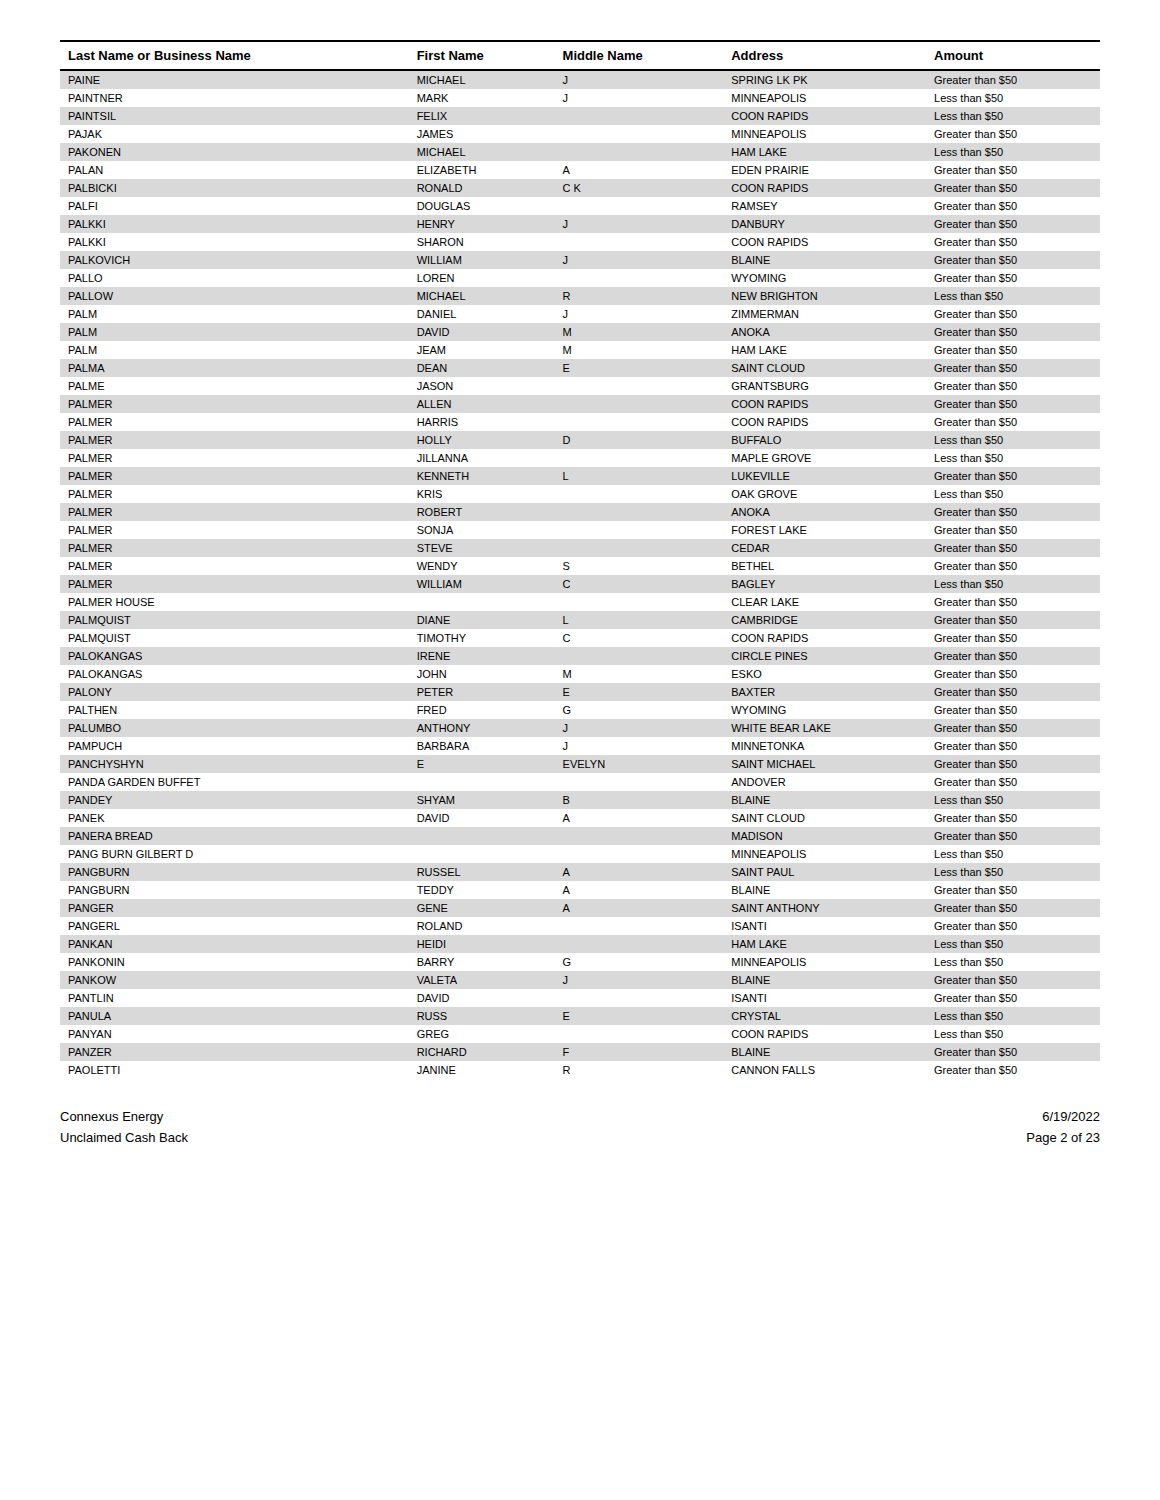| Last Name or Business Name | First Name | Middle Name | Address | Amount |
| --- | --- | --- | --- | --- |
| PAINE | MICHAEL | J | SPRING LK PK | Greater than $50 |
| PAINTNER | MARK | J | MINNEAPOLIS | Less than $50 |
| PAINTSIL | FELIX | | COON RAPIDS | Less than $50 |
| PAJAK | JAMES | | MINNEAPOLIS | Greater than $50 |
| PAKONEN | MICHAEL | | HAM LAKE | Less than $50 |
| PALAN | ELIZABETH | A | EDEN PRAIRIE | Greater than $50 |
| PALBICKI | RONALD | C K | COON RAPIDS | Greater than $50 |
| PALFI | DOUGLAS | | RAMSEY | Greater than $50 |
| PALKKI | HENRY | J | DANBURY | Greater than $50 |
| PALKKI | SHARON | | COON RAPIDS | Greater than $50 |
| PALKOVICH | WILLIAM | J | BLAINE | Greater than $50 |
| PALLO | LOREN | | WYOMING | Greater than $50 |
| PALLOW | MICHAEL | R | NEW BRIGHTON | Less than $50 |
| PALM | DANIEL | J | ZIMMERMAN | Greater than $50 |
| PALM | DAVID | M | ANOKA | Greater than $50 |
| PALM | JEAM | M | HAM LAKE | Greater than $50 |
| PALMA | DEAN | E | SAINT CLOUD | Greater than $50 |
| PALME | JASON | | GRANTSBURG | Greater than $50 |
| PALMER | ALLEN | | COON RAPIDS | Greater than $50 |
| PALMER | HARRIS | | COON RAPIDS | Greater than $50 |
| PALMER | HOLLY | D | BUFFALO | Less than $50 |
| PALMER | JILLANNA | | MAPLE GROVE | Less than $50 |
| PALMER | KENNETH | L | LUKEVILLE | Greater than $50 |
| PALMER | KRIS | | OAK GROVE | Less than $50 |
| PALMER | ROBERT | | ANOKA | Greater than $50 |
| PALMER | SONJA | | FOREST LAKE | Greater than $50 |
| PALMER | STEVE | | CEDAR | Greater than $50 |
| PALMER | WENDY | S | BETHEL | Greater than $50 |
| PALMER | WILLIAM | C | BAGLEY | Less than $50 |
| PALMER HOUSE | | | CLEAR LAKE | Greater than $50 |
| PALMQUIST | DIANE | L | CAMBRIDGE | Greater than $50 |
| PALMQUIST | TIMOTHY | C | COON RAPIDS | Greater than $50 |
| PALOKANGAS | IRENE | | CIRCLE PINES | Greater than $50 |
| PALOKANGAS | JOHN | M | ESKO | Greater than $50 |
| PALONY | PETER | E | BAXTER | Greater than $50 |
| PALTHEN | FRED | G | WYOMING | Greater than $50 |
| PALUMBO | ANTHONY | J | WHITE BEAR LAKE | Greater than $50 |
| PAMPUCH | BARBARA | J | MINNETONKA | Greater than $50 |
| PANCHYSHYN | E | EVELYN | SAINT MICHAEL | Greater than $50 |
| PANDA GARDEN BUFFET | | | ANDOVER | Greater than $50 |
| PANDEY | SHYAM | B | BLAINE | Less than $50 |
| PANEK | DAVID | A | SAINT CLOUD | Greater than $50 |
| PANERA BREAD | | | MADISON | Greater than $50 |
| PANG BURN GILBERT D | | | MINNEAPOLIS | Less than $50 |
| PANGBURN | RUSSEL | A | SAINT PAUL | Less than $50 |
| PANGBURN | TEDDY | A | BLAINE | Greater than $50 |
| PANGER | GENE | A | SAINT ANTHONY | Greater than $50 |
| PANGERL | ROLAND | | ISANTI | Greater than $50 |
| PANKAN | HEIDI | | HAM LAKE | Less than $50 |
| PANKONIN | BARRY | G | MINNEAPOLIS | Less than $50 |
| PANKOW | VALETA | J | BLAINE | Greater than $50 |
| PANTLIN | DAVID | | ISANTI | Greater than $50 |
| PANULA | RUSS | E | CRYSTAL | Less than $50 |
| PANYAN | GREG | | COON RAPIDS | Less than $50 |
| PANZER | RICHARD | F | BLAINE | Greater than $50 |
| PAOLETTI | JANINE | R | CANNON FALLS | Greater than $50 |
Connexus Energy
Unclaimed Cash Back
6/19/2022
Page 2 of 23